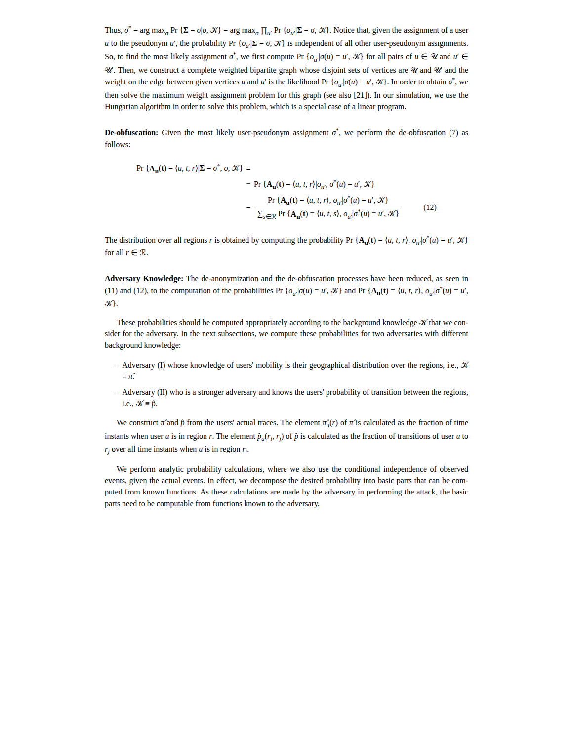Thus, σ* = arg maxσ Pr {Σ = σ|o, 𝒦} = arg maxσ ∏u′ Pr {ou′|Σ = σ, 𝒦}. Notice that, given the assignment of a user u to the pseudonym u′, the probability Pr {ou′|Σ = σ, 𝒦} is independent of all other user-pseudonym assignments. So, to find the most likely assignment σ*, we first compute Pr {ou′|σ(u) = u′, 𝒦} for all pairs of u ∈ 𝒰 and u′ ∈ 𝒰′. Then, we construct a complete weighted bipartite graph whose disjoint sets of vertices are 𝒰 and 𝒰′ and the weight on the edge between given vertices u and u′ is the likelihood Pr {ou′|σ(u) = u′, 𝒦}. In order to obtain σ*, we then solve the maximum weight assignment problem for this graph (see also [21]). In our simulation, we use the Hungarian algorithm in order to solve this problem, which is a special case of a linear program.
De-obfuscation: Given the most likely user-pseudonym assignment σ*, we perform the de-obfuscation (7) as follows:
| Pr { A u ( t ) = ⟨ u , t , r ⟩/ Σ = σ * , o , 𝒦} | = | | |
| | = | Pr { A u ( t ) = ⟨ u , t , r ⟩/ o u ′ , σ * ( u ) = u ′, 𝒦} | |
| | = | Pr { A u ( t ) = ⟨ u , t , r ⟩, o u ′ / σ * ( u ) = u ′, 𝒦} ∑ s ∈ℛ Pr { A u ( t ) = ⟨ u , t , s ⟩, o u ′ / σ * ( u ) = u ′, 𝒦} | (12) |
The distribution over all regions r is obtained by computing the probability Pr {Au(t) = ⟨u, t, r⟩, ou′|σ*(u) = u′, 𝒦} for all r ∈ ℛ.
Adversary Knowledge: The de-anonymization and the de-obfuscation processes have been reduced, as seen in (11) and (12), to the computation of the probabilities Pr {ou′|σ(u) = u′, 𝒦} and Pr {Au(t) = ⟨u, t, r⟩, ou′|σ*(u) = u′, 𝒦}.
These probabilities should be computed appropriately according to the background knowledge 𝒦 that we consider for the adversary. In the next subsections, we compute these probabilities for two adversaries with different background knowledge:
Adversary (I) whose knowledge of users' mobility is their geographical distribution over the regions, i.e., 𝒦 ≡ π̂.
Adversary (II) who is a stronger adversary and knows the users' probability of transition between the regions, i.e., 𝒦 ≡ p̂.
We construct π̂ and p̂ from the users' actual traces. The element π̂u(r) of π̂ is calculated as the fraction of time instants when user u is in region r. The element p̂u(ri, rj) of p̂ is calculated as the fraction of transitions of user u to rj over all time instants when u is in region ri.
We perform analytic probability calculations, where we also use the conditional independence of observed events, given the actual events. In effect, we decompose the desired probability into basic parts that can be computed from known functions. As these calculations are made by the adversary in performing the attack, the basic parts need to be computable from functions known to the adversary.